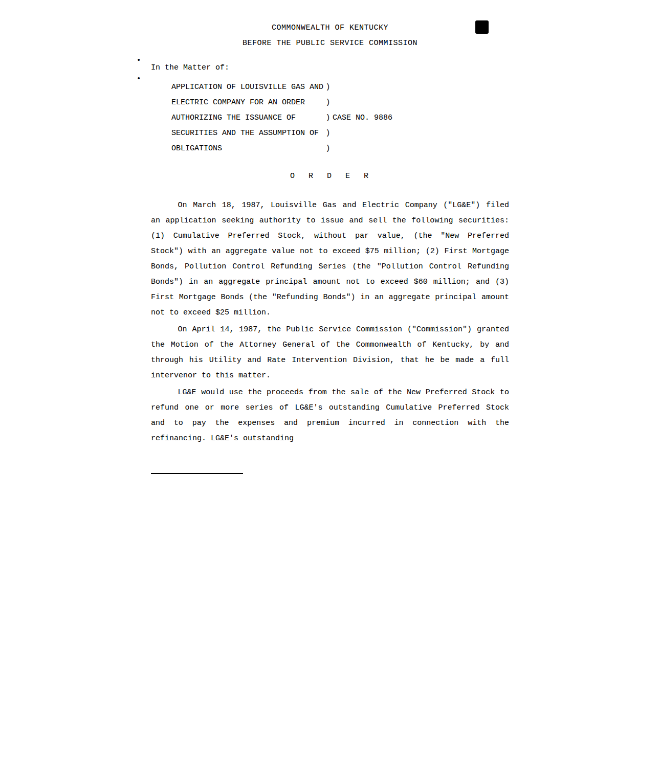•
•
COMMONWEALTH OF KENTUCKY
BEFORE THE PUBLIC SERVICE COMMISSION
In the Matter of:
| APPLICATION OF LOUISVILLE GAS AND | ) | |
| ELECTRIC COMPANY FOR AN ORDER | ) | |
| AUTHORIZING THE ISSUANCE OF | ) | CASE NO. 9886 |
| SECURITIES AND THE ASSUMPTION OF | ) | |
| OBLIGATIONS | ) | |
O R D E R
On March 18, 1987, Louisville Gas and Electric Company ("LG&E") filed an application seeking authority to issue and sell the following securities: (1) Cumulative Preferred Stock, without par value, (the "New Preferred Stock") with an aggregate value not to exceed $75 million; (2) First Mortgage Bonds, Pollution Control Refunding Series (the "Pollution Control Refunding Bonds") in an aggregate principal amount not to exceed $60 million; and (3) First Mortgage Bonds (the "Refunding Bonds") in an aggregate principal amount not to exceed $25 million.
On April 14, 1987, the Public Service Commission ("Commission") granted the Motion of the Attorney General of the Commonwealth of Kentucky, by and through his Utility and Rate Intervention Division, that he be made a full intervenor to this matter.
LG&E would use the proceeds from the sale of the New Preferred Stock to refund one or more series of LG&E's outstanding Cumulative Preferred Stock and to pay the expenses and premium incurred in connection with the refinancing. LG&E's outstanding